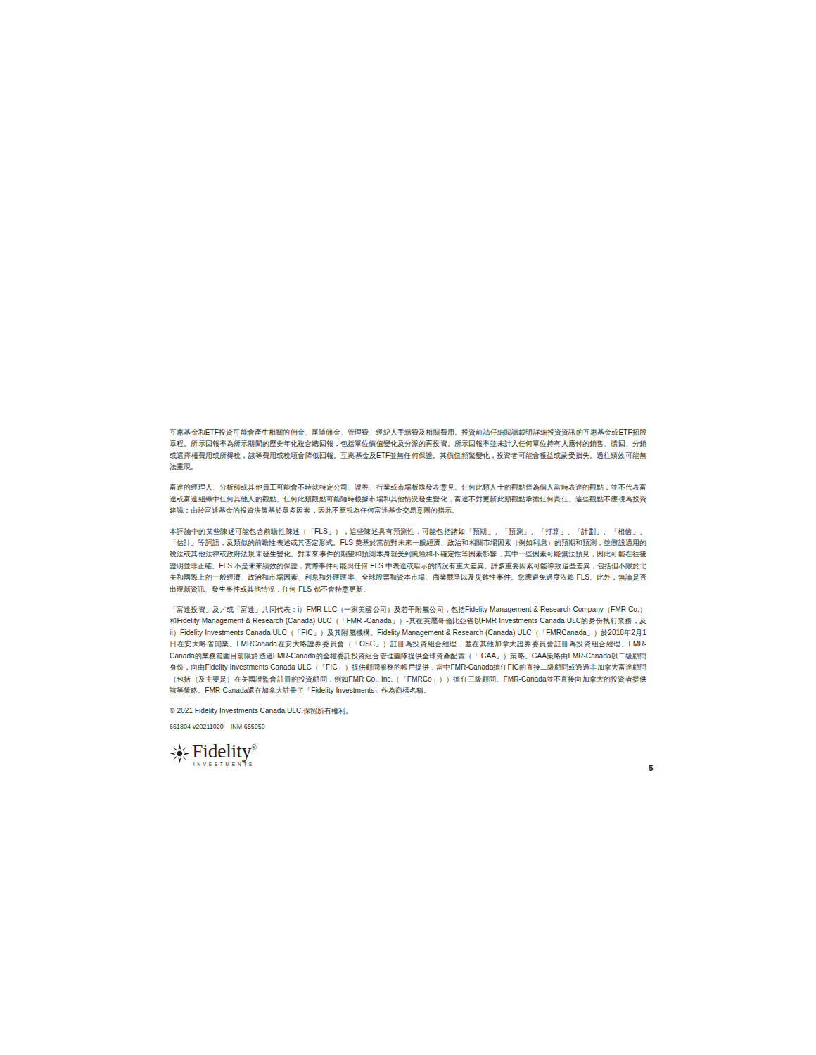互惠基金和ETF投資可能會產生相關的佣金、尾隨佣金、管理費、經紀人手續費及相關費用。投資前請仔細閱讀載明詳細投資資訊的互惠基金或ETF招股章程。所示回報率為所示期間的歷史年化複合總回報，包括單位價值變化及分派的再投資。所示回報率並未計入任何單位持有人應付的銷售、贖回、分銷或選擇權費用或所得稅，該等費用或稅項會降低回報。互惠基金及ETF並無任何保證。其價值頻繁變化，投資者可能會獲益或蒙受損失。過往績效可能無法重現。
富達的經理人、分析師或其他員工可能會不時就特定公司、證券、行業或市場板塊發表意見。任何此類人士的觀點僅為個人當時表達的觀點，並不代表富達或富達組織中任何其他人的觀點。任何此類觀點可能隨時根據市場和其他情況發生變化，富達不對更新此類觀點承擔任何責任。這些觀點不應視為投資建議；由於富達基金的投資決策基於眾多因素，因此不應視為任何富達基金交易意圖的指示。
本評論中的某些陳述可能包含前瞻性陳述（「FLS」），這些陳述具有預測性，可能包括諸如「預期」、「預測」、「打算」、「計劃」、「相信」、「估計」等詞語，及類似的前瞻性表述或其否定形式。FLS 奠基於當前對未來一般經濟、政治和相關市場因素（例如利息）的預期和預測，並假設適用的稅法或其他法律或政府法規未發生變化。對未來事件的期望和預測本身就受到風險和不確定性等因素影響，其中一些因素可能無法預見，因此可能在往後證明並非正確。FLS 不是未來績效的保證，實際事件可能與任何 FLS 中表達或暗示的情況有重大差異。許多重要因素可能導致這些差異，包括但不限於北美和國際上的一般經濟、政治和市場因素、利息和外匯匯率、全球股票和資本市場、商業競爭以及災難性事件。您應避免過度依賴 FLS。此外，無論是否出現新資訊、發生事件或其他情況，任何 FLS 都不會特意更新。
「富達投資」及／或「富達」共同代表：i）FMR LLC（一家美國公司）及若干附屬公司，包括Fidelity Management & Research Company（FMR Co.）和Fidelity Management & Research (Canada) ULC（「FMR -Canada」）-其在英屬哥倫比亞省以FMR Investments Canada ULC的身份執行業務；及ii）Fidelity Investments Canada ULC（「FIC」）及其附屬機構。Fidelity Management & Research (Canada) ULC（「FMRCanada」）於2018年2月1日在安大略省開業。FMRCanada在安大略證券委員會（「OSC」）註冊為投資組合經理，並在其他加拿大證券委員會註冊為投資組合經理。FMR-Canada的業務範圍目前限於透過FMR-Canada的全權委託投資組合管理團隊提供全球資產配置（「 GAA」）策略。GAA策略由FMR-Canada以二級顧問身份，向由Fidelity Investments Canada ULC（「FIC」）提供顧問服務的帳戶提供，當中FMR-Canada擔任FIC的直接二級顧問或透過非加拿大富達顧問（包括（及主要是）在美國證監會註冊的投資顧問，例如FMR Co., Inc.（「FMRCo」））擔任三級顧問。FMR-Canada並不直接向加拿大的投資者提供該等策略。FMR-Canada還在加拿大註冊了「Fidelity Investments」作為商標名稱。
© 2021 Fidelity Investments Canada ULC.保留所有權利。
661804-v20211020 INM 655950
Fidelity® INVESTMENTS
5